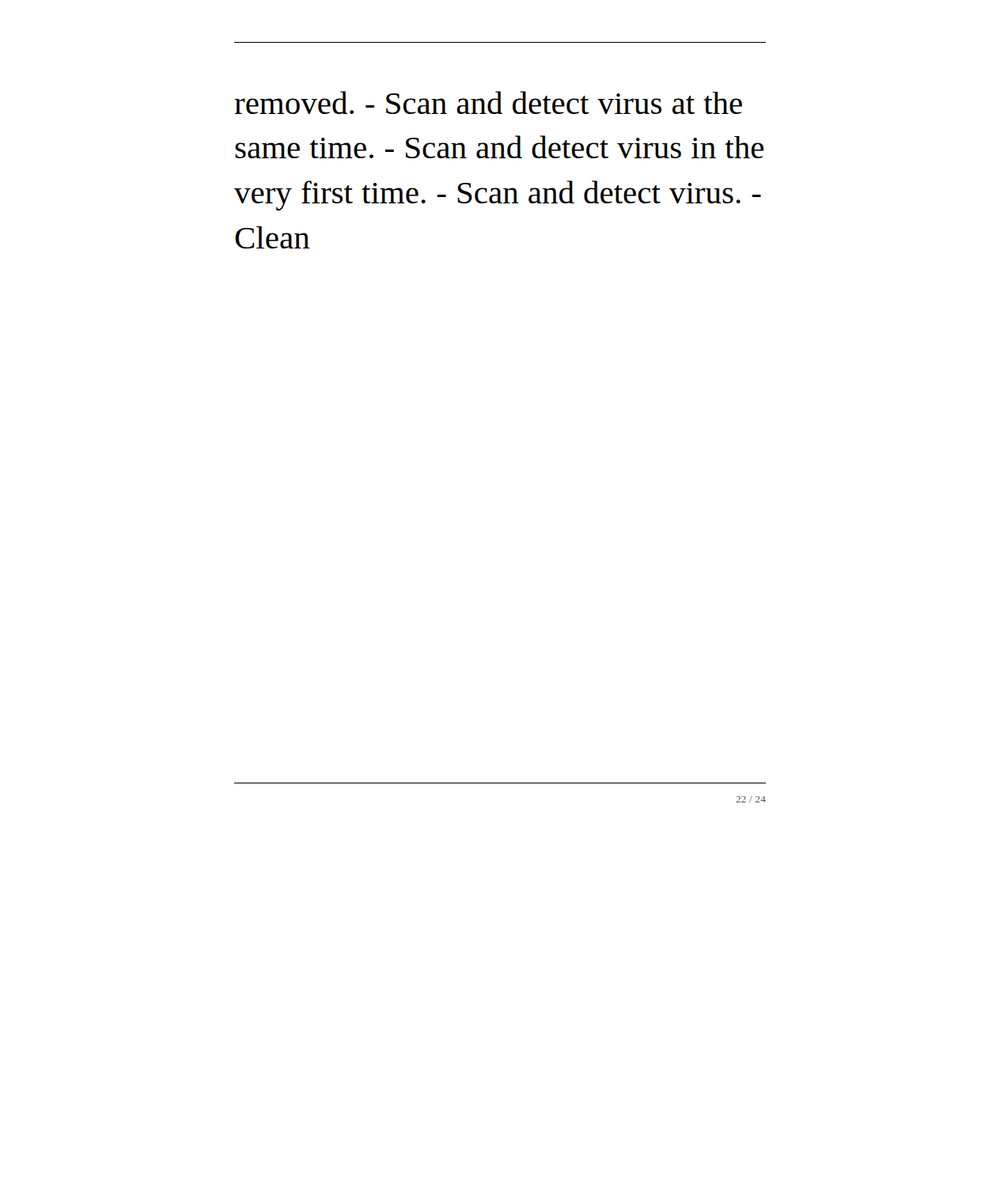removed. - Scan and detect virus at the same time. - Scan and detect virus in the very first time. - Scan and detect virus. - Clean
22 / 24